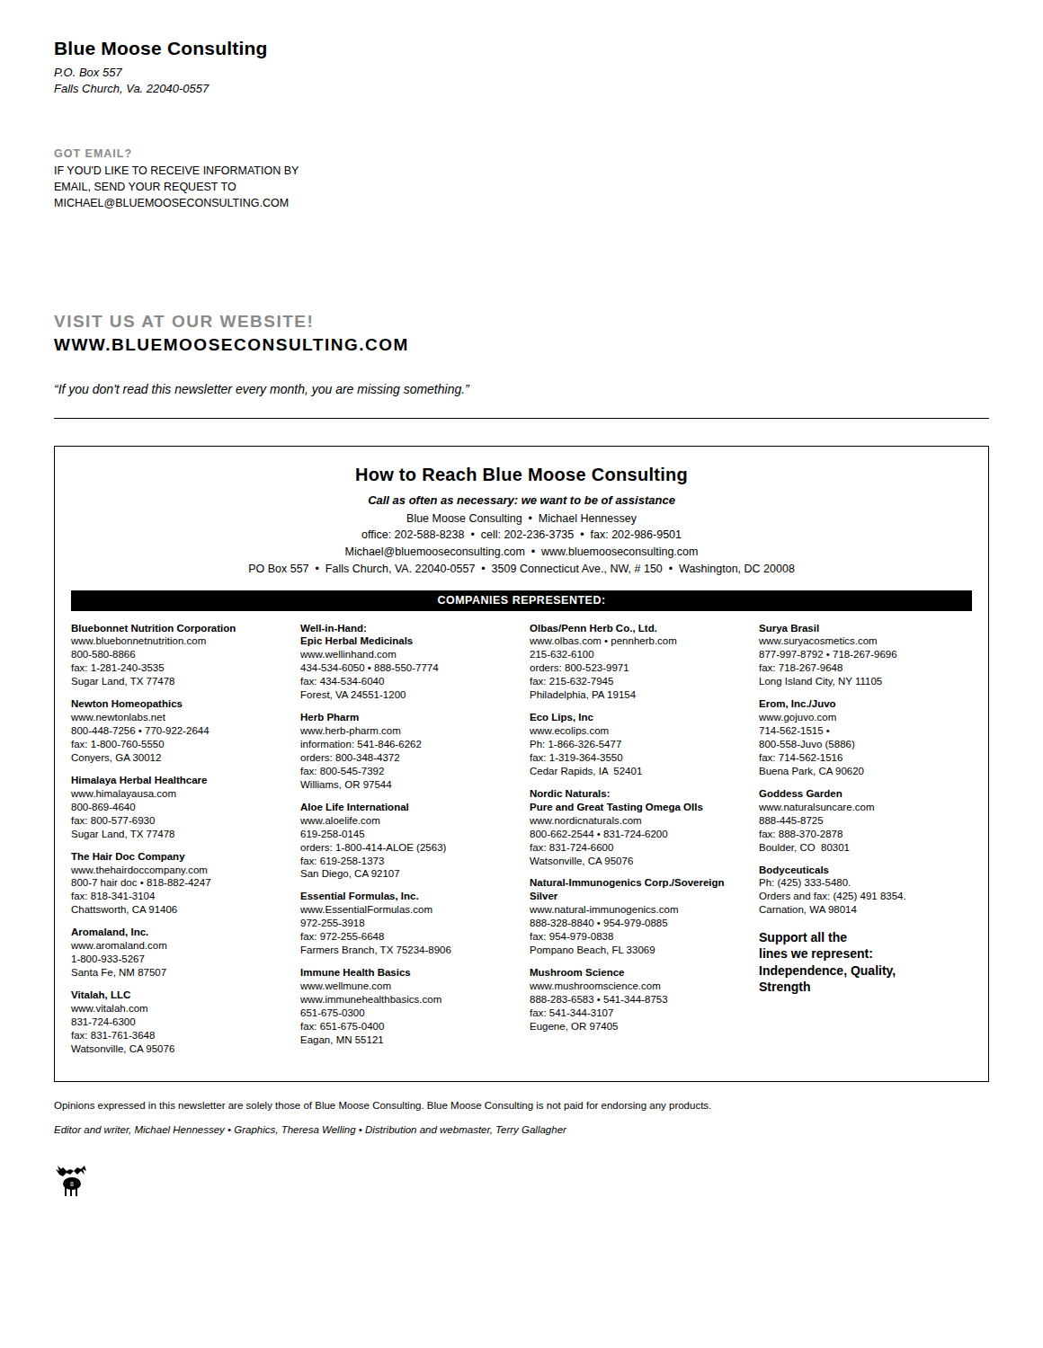Blue Moose Consulting
P.O. Box 557
Falls Church, Va. 22040-0557
GOT EMAIL?
IF YOU'D LIKE TO RECEIVE INFORMATION BY
EMAIL, SEND YOUR REQUEST TO
MICHAEL@BLUEMOOSECONSULTING.COM
VISIT US AT OUR WEBSITE!
WWW.BLUEMOOSECONSULTING.COM
“If you don't read this newsletter every month, you are missing something.”
How to Reach Blue Moose Consulting
Call as often as necessary: we want to be of assistance
Blue Moose Consulting • Michael Hennessey
office: 202-588-8238 • cell: 202-236-3735 • fax: 202-986-9501
Michael@bluemooseconsulting.com • www.bluemooseconsulting.com
PO Box 557 • Falls Church, VA. 22040-0557 • 3509 Connecticut Ave., NW, # 150 • Washington, DC 20008
COMPANIES REPRESENTED:
Bluebonnet Nutrition Corporation
www.bluebonnetnutrition.com
800-580-8866
fax: 1-281-240-3535
Sugar Land, TX 77478
Newton Homeopathics
www.newtonlabs.net
800-448-7256 • 770-922-2644
fax: 1-800-760-5550
Conyers, GA 30012
Himalaya Herbal Healthcare
www.himalayausa.com
800-869-4640
fax: 800-577-6930
Sugar Land, TX 77478
The Hair Doc Company
www.thehairdoccompany.com
800-7 hair doc • 818-882-4247
fax: 818-341-3104
Chattsworth, CA 91406
Aromaland, Inc.
www.aromaland.com
1-800-933-5267
Santa Fe, NM 87507
Vitalah, LLC
www.vitalah.com
831-724-6300
fax: 831-761-3648
Watsonville, CA 95076
Well-in-Hand:
Epic Herbal Medicinals
www.wellinhand.com
434-534-6050 • 888-550-7774
fax: 434-534-6040
Forest, VA 24551-1200
Herb Pharm
www.herb-pharm.com
information: 541-846-6262
orders: 800-348-4372
fax: 800-545-7392
Williams, OR 97544
Aloe Life International
www.aloelife.com
619-258-0145
orders: 1-800-414-ALOE (2563)
fax: 619-258-1373
San Diego, CA 92107
Essential Formulas, Inc.
www.EssentialFormulas.com
972-255-3918
fax: 972-255-6648
Farmers Branch, TX 75234-8906
Immune Health Basics
www.wellmune.com
www.immunehealthbasics.com
651-675-0300
fax: 651-675-0400
Eagan, MN 55121
Olbas/Penn Herb Co., Ltd.
www.olbas.com • pennherb.com
215-632-6100
orders: 800-523-9971
fax: 215-632-7945
Philadelphia, PA 19154
Eco Lips, Inc
www.ecolips.com
Ph: 1-866-326-5477
fax: 1-319-364-3550
Cedar Rapids, IA 52401
Nordic Naturals:
Pure and Great Tasting Omega OIls
www.nordicnaturals.com
800-662-2544 • 831-724-6200
fax: 831-724-6600
Watsonville, CA 95076
Natural-Immunogenics Corp./Sovereign Silver
www.natural-immunogenics.com
888-328-8840 • 954-979-0885
fax: 954-979-0838
Pompano Beach, FL 33069
Mushroom Science
www.mushroomscience.com
888-283-6583 • 541-344-8753
fax: 541-344-3107
Eugene, OR 97405
Surya Brasil
www.suryacosmetics.com
877-997-8792 • 718-267-9696
fax: 718-267-9648
Long Island City, NY 11105
Erom, Inc./Juvo
www.gojuvo.com
714-562-1515 •
800-558-Juvo (5886)
fax: 714-562-1516
Buena Park, CA 90620
Goddess Garden
www.naturalsuncare.com
888-445-8725
fax: 888-370-2878
Boulder, CO 80301
Bodyceuticals
Ph: (425) 333-5480.
Orders and fax: (425) 491 8354.
Carnation, WA 98014
Support all the
lines we represent:
Independence, Quality,
Strength
Opinions expressed in this newsletter are solely those of Blue Moose Consulting. Blue Moose Consulting is not paid for endorsing any products.
Editor and writer, Michael Hennessey • Graphics, Theresa Welling • Distribution and webmaster, Terry Gallagher
8